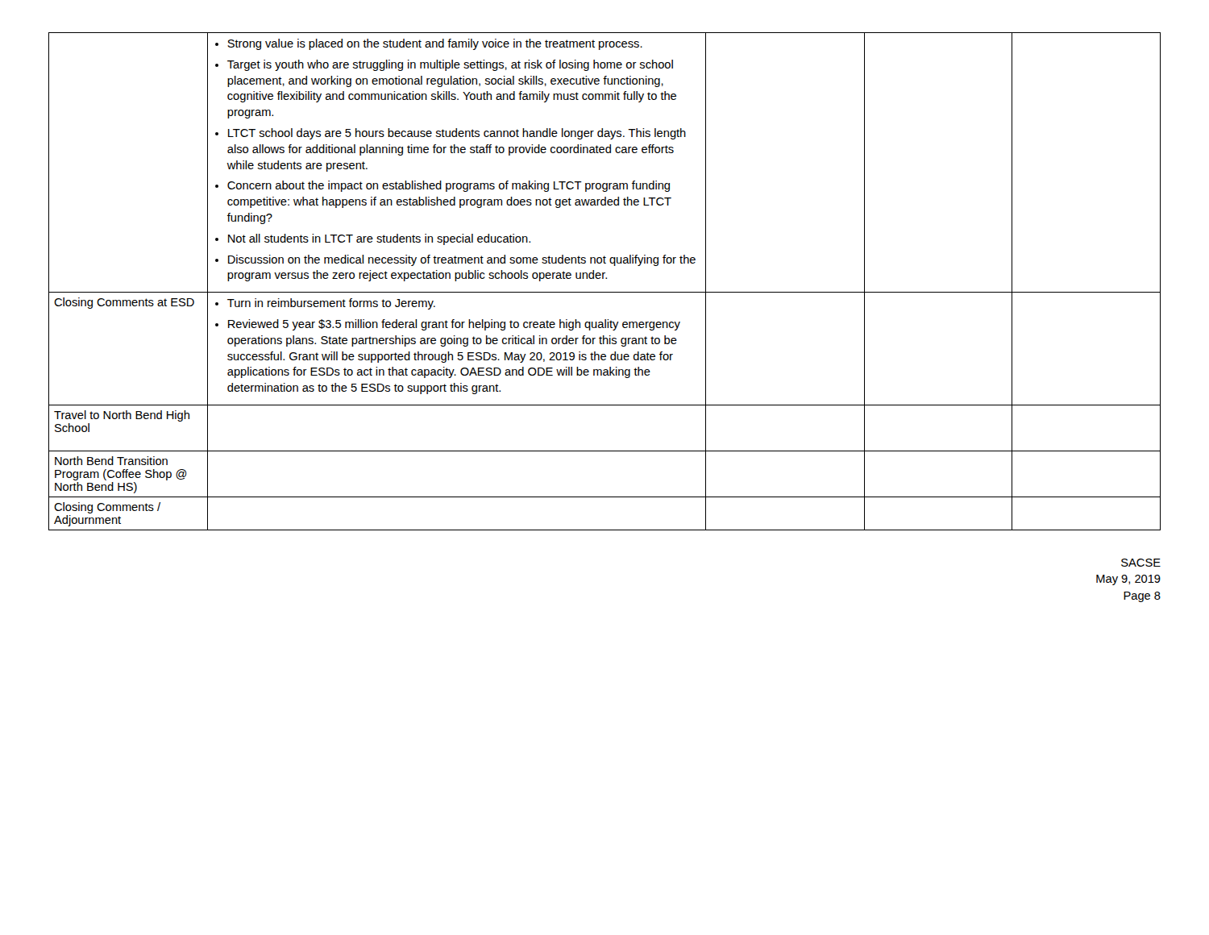| | Strong value is placed on the student and family voice in the treatment process. Target is youth who are struggling in multiple settings, at risk of losing home or school placement, and working on emotional regulation, social skills, executive functioning, cognitive flexibility and communication skills. Youth and family must commit fully to the program. LTCT school days are 5 hours because students cannot handle longer days. This length also allows for additional planning time for the staff to provide coordinated care efforts while students are present. Concern about the impact on established programs of making LTCT program funding competitive: what happens if an established program does not get awarded the LTCT funding? Not all students in LTCT are students in special education. Discussion on the medical necessity of treatment and some students not qualifying for the program versus the zero reject expectation public schools operate under. | | | |
| Closing Comments at ESD | Turn in reimbursement forms to Jeremy. Reviewed 5 year $3.5 million federal grant for helping to create high quality emergency operations plans. State partnerships are going to be critical in order for this grant to be successful. Grant will be supported through 5 ESDs. May 20, 2019 is the due date for applications for ESDs to act in that capacity. OAESD and ODE will be making the determination as to the 5 ESDs to support this grant. | | | |
| Travel to North Bend High School | | | | |
| North Bend Transition Program (Coffee Shop @ North Bend HS) | | | | |
| Closing Comments / Adjournment | | | | |
SACSE
May 9, 2019
Page 8